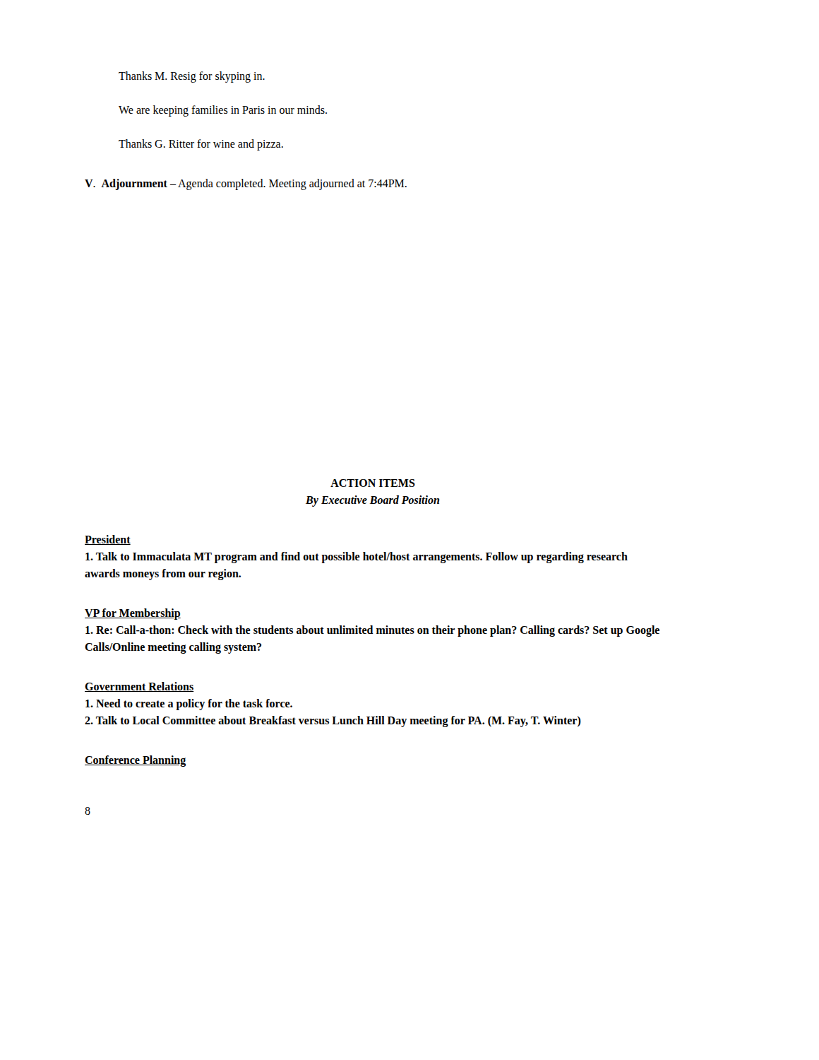Thanks M. Resig for skyping in.
We are keeping families in Paris in our minds.
Thanks G. Ritter for wine and pizza.
V. Adjournment – Agenda completed. Meeting adjourned at 7:44PM.
ACTION ITEMS
By Executive Board Position
President
1. Talk to Immaculata MT program and find out possible hotel/host arrangements. Follow up regarding research awards moneys from our region.
VP for Membership
1. Re: Call-a-thon: Check with the students about unlimited minutes on their phone plan? Calling cards? Set up Google Calls/Online meeting calling system?
Government Relations
1. Need to create a policy for the task force.
2. Talk to Local Committee about Breakfast versus Lunch Hill Day meeting for PA. (M. Fay, T. Winter)
Conference Planning
8